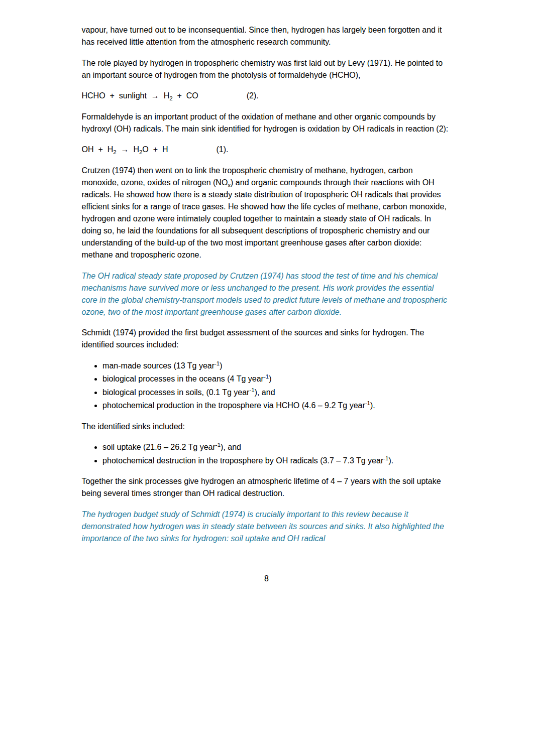vapour, have turned out to be inconsequential. Since then, hydrogen has largely been forgotten and it has received little attention from the atmospheric research community.
The role played by hydrogen in tropospheric chemistry was first laid out by Levy (1971). He pointed to an important source of hydrogen from the photolysis of formaldehyde (HCHO),
HCHO + sunlight → H2 + CO(2).
Formaldehyde is an important product of the oxidation of methane and other organic compounds by hydroxyl (OH) radicals. The main sink identified for hydrogen is oxidation by OH radicals in reaction (2):
OH + H2 → H2O + H(1).
Crutzen (1974) then went on to link the tropospheric chemistry of methane, hydrogen, carbon monoxide, ozone, oxides of nitrogen (NOx) and organic compounds through their reactions with OH radicals. He showed how there is a steady state distribution of tropospheric OH radicals that provides efficient sinks for a range of trace gases. He showed how the life cycles of methane, carbon monoxide, hydrogen and ozone were intimately coupled together to maintain a steady state of OH radicals. In doing so, he laid the foundations for all subsequent descriptions of tropospheric chemistry and our understanding of the build-up of the two most important greenhouse gases after carbon dioxide: methane and tropospheric ozone.
The OH radical steady state proposed by Crutzen (1974) has stood the test of time and his chemical mechanisms have survived more or less unchanged to the present. His work provides the essential core in the global chemistry-transport models used to predict future levels of methane and tropospheric ozone, two of the most important greenhouse gases after carbon dioxide.
Schmidt (1974) provided the first budget assessment of the sources and sinks for hydrogen. The identified sources included:
man-made sources (13 Tg year-1)
biological processes in the oceans (4 Tg year-1)
biological processes in soils, (0.1 Tg year-1), and
photochemical production in the troposphere via HCHO (4.6 – 9.2 Tg year-1).
The identified sinks included:
soil uptake (21.6 – 26.2 Tg year-1), and
photochemical destruction in the troposphere by OH radicals (3.7 – 7.3 Tg year-1).
Together the sink processes give hydrogen an atmospheric lifetime of 4 – 7 years with the soil uptake being several times stronger than OH radical destruction.
The hydrogen budget study of Schmidt (1974) is crucially important to this review because it demonstrated how hydrogen was in steady state between its sources and sinks. It also highlighted the importance of the two sinks for hydrogen: soil uptake and OH radical
8